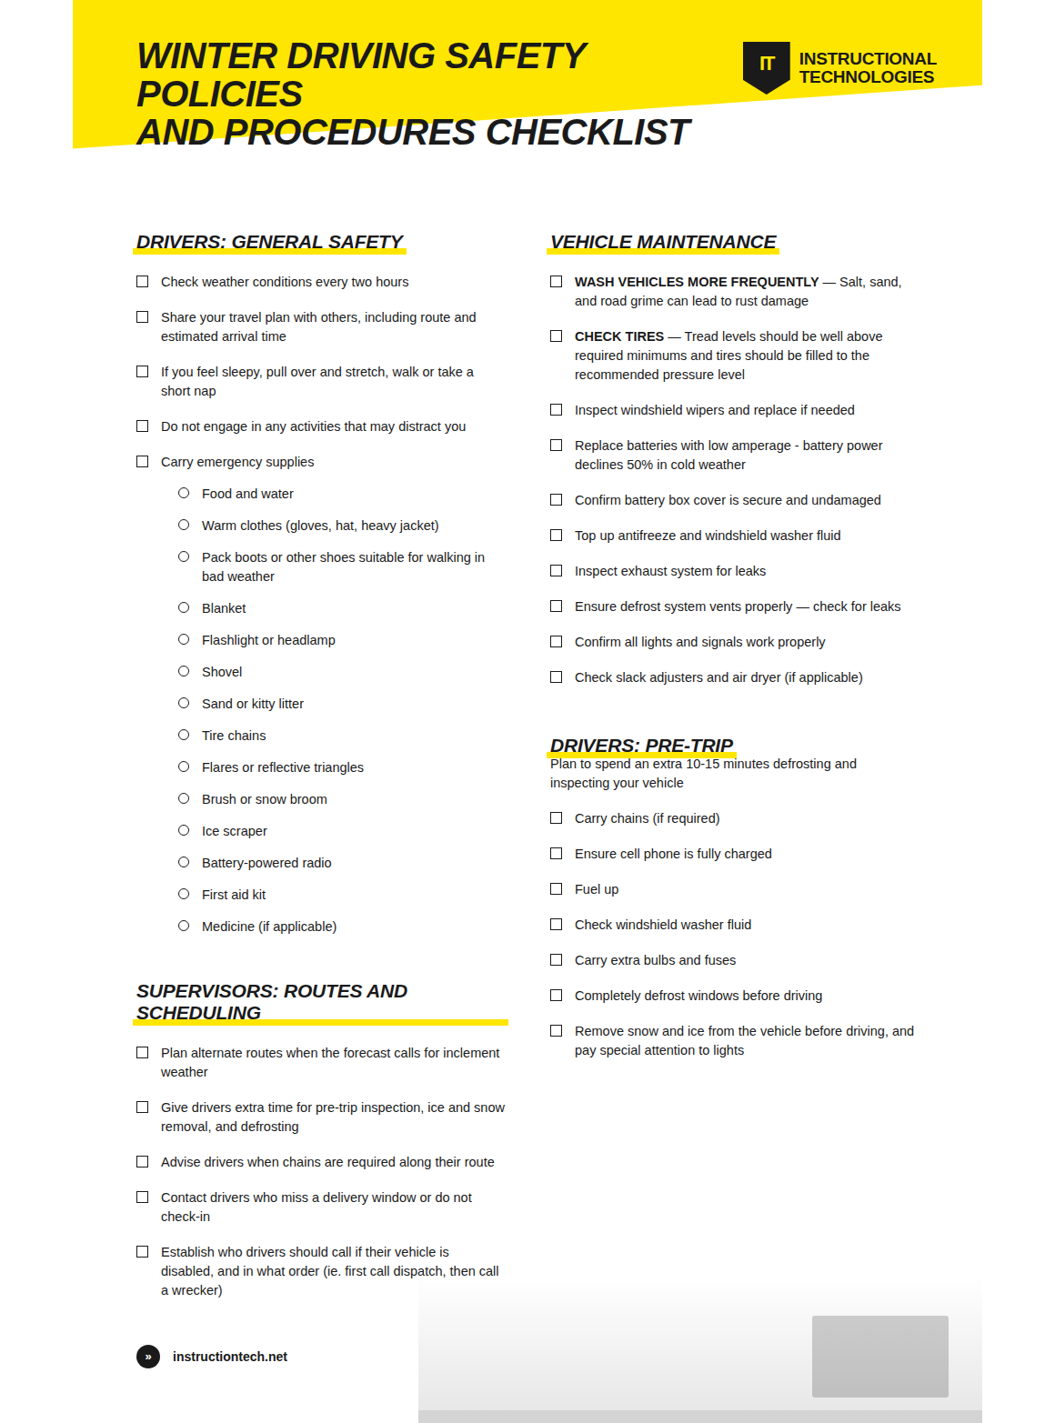Winter Driving Safety Policies
and Procedures Checklist
IT
Instructional
Technologies
Drivers: General Safety
Check weather conditions every two hours
Share your travel plan with others, including route and estimated arrival time
If you feel sleepy, pull over and stretch, walk or take a short nap
Do not engage in any activities that may distract you
Carry emergency supplies
Food and water
Warm clothes (gloves, hat, heavy jacket)
Pack boots or other shoes suitable for walking in bad weather
Blanket
Flashlight or headlamp
Shovel
Sand or kitty litter
Tire chains
Flares or reflective triangles
Brush or snow broom
Ice scraper
Battery-powered radio
First aid kit
Medicine (if applicable)
Supervisors: Routes and Scheduling
Plan alternate routes when the forecast calls for inclement weather
Give drivers extra time for pre-trip inspection, ice and snow removal, and defrosting
Advise drivers when chains are required along their route
Contact drivers who miss a delivery window or do not check-in
Establish who drivers should call if their vehicle is disabled, and in what order (ie. first call dispatch, then call a wrecker)
Vehicle Maintenance
WASH VEHICLES MORE FREQUENTLY — Salt, sand, and road grime can lead to rust damage
CHECK TIRES — Tread levels should be well above required minimums and tires should be filled to the recommended pressure level
Inspect windshield wipers and replace if needed
Replace batteries with low amperage - battery power declines 50% in cold weather
Confirm battery box cover is secure and undamaged
Top up antifreeze and windshield washer fluid
Inspect exhaust system for leaks
Ensure defrost system vents properly — check for leaks
Confirm all lights and signals work properly
Check slack adjusters and air dryer (if applicable)
Drivers: Pre-Trip
Plan to spend an extra 10-15 minutes defrosting and inspecting your vehicle
Carry chains (if required)
Ensure cell phone is fully charged
Fuel up
Check windshield washer fluid
Carry extra bulbs and fuses
Completely defrost windows before driving
Remove snow and ice from the vehicle before driving, and pay special attention to lights
»
instructiontech.net